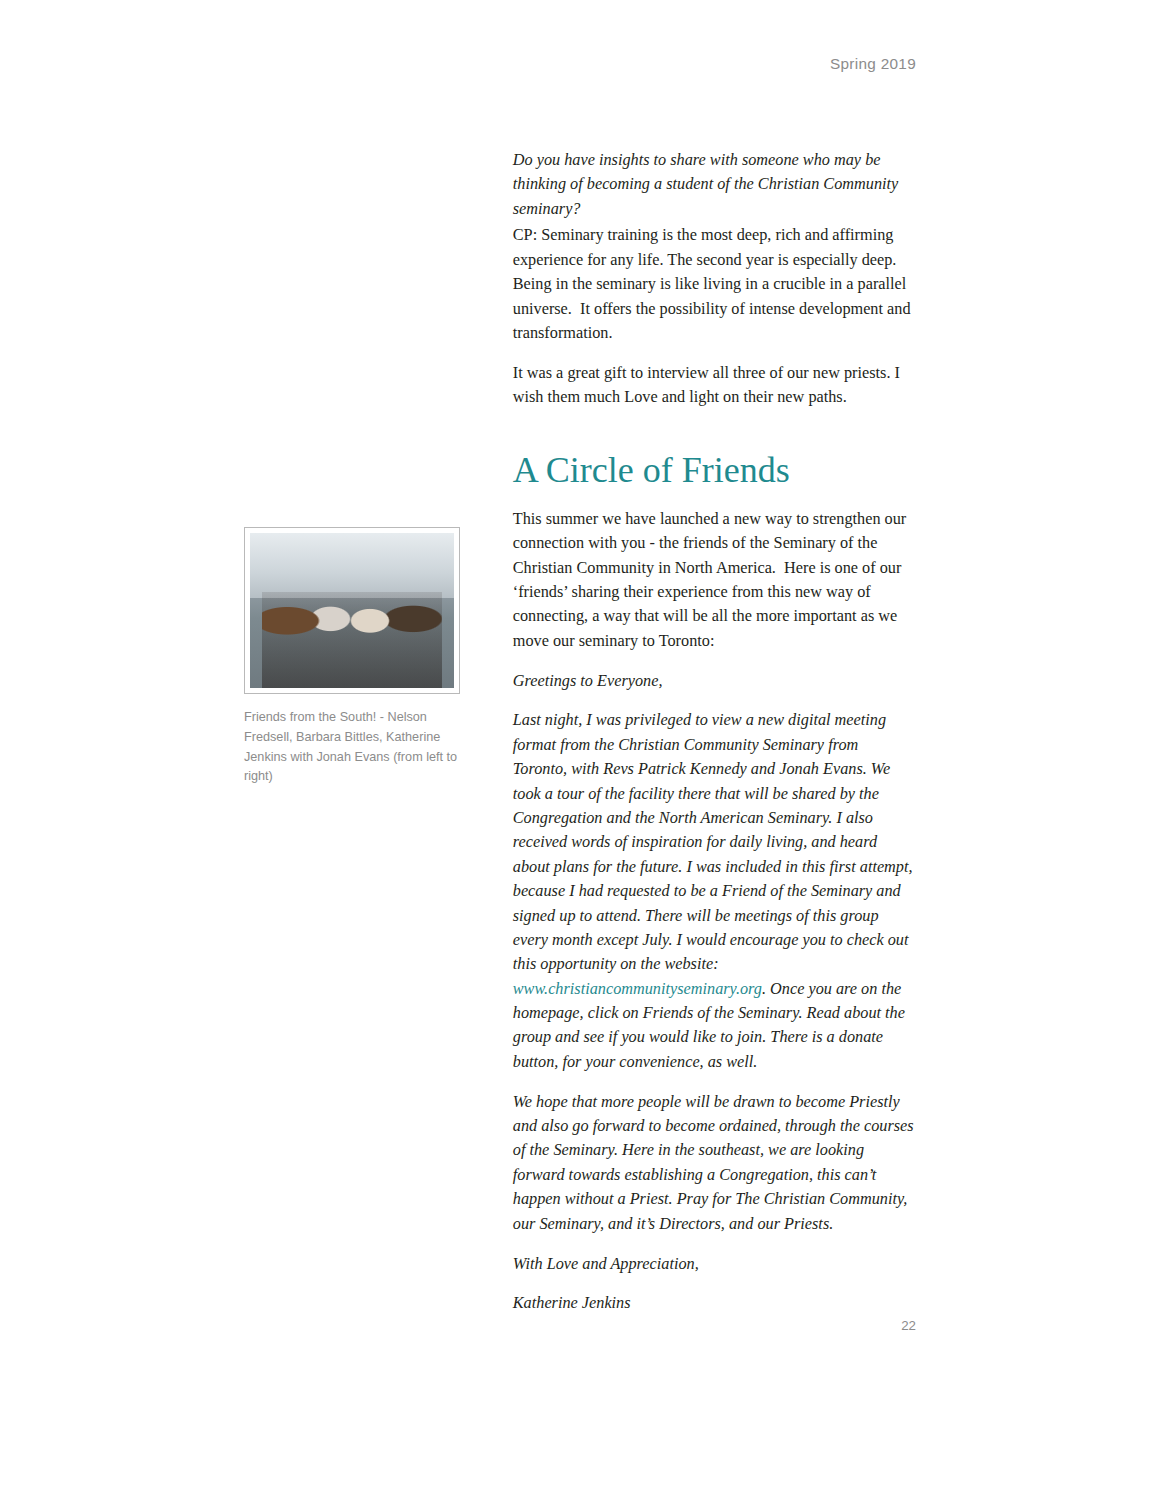Spring 2019
Friends from the South! - Nelson Fredsell, Barbara Bittles, Katherine Jenkins with Jonah Evans (from left to right)
Do you have insights to share with someone who may be thinking of becoming a student of the Christian Community seminary?
CP: Seminary training is the most deep, rich and affirming experience for any life. The second year is especially deep. Being in the seminary is like living in a crucible in a parallel universe. It offers the possibility of intense development and transformation.
It was a great gift to interview all three of our new priests. I wish them much Love and light on their new paths.
A Circle of Friends
This summer we have launched a new way to strengthen our connection with you - the friends of the Seminary of the Christian Community in North America. Here is one of our ‘friends’ sharing their experience from this new way of connecting, a way that will be all the more important as we move our seminary to Toronto:
Greetings to Everyone,
Last night, I was privileged to view a new digital meeting format from the Christian Community Seminary from Toronto, with Revs Patrick Kennedy and Jonah Evans. We took a tour of the facility there that will be shared by the Congregation and the North American Seminary. I also received words of inspiration for daily living, and heard about plans for the future. I was included in this first attempt, because I had requested to be a Friend of the Seminary and signed up to attend. There will be meetings of this group every month except July. I would encourage you to check out this opportunity on the website: www.christiancommunityseminary.org. Once you are on the homepage, click on Friends of the Seminary. Read about the group and see if you would like to join. There is a donate button, for your convenience, as well.
We hope that more people will be drawn to become Priestly and also go forward to become ordained, through the courses of the Seminary. Here in the southeast, we are looking forward towards establishing a Congregation, this can’t happen without a Priest. Pray for The Christian Community, our Seminary, and it’s Directors, and our Priests.
With Love and Appreciation,
Katherine Jenkins
22